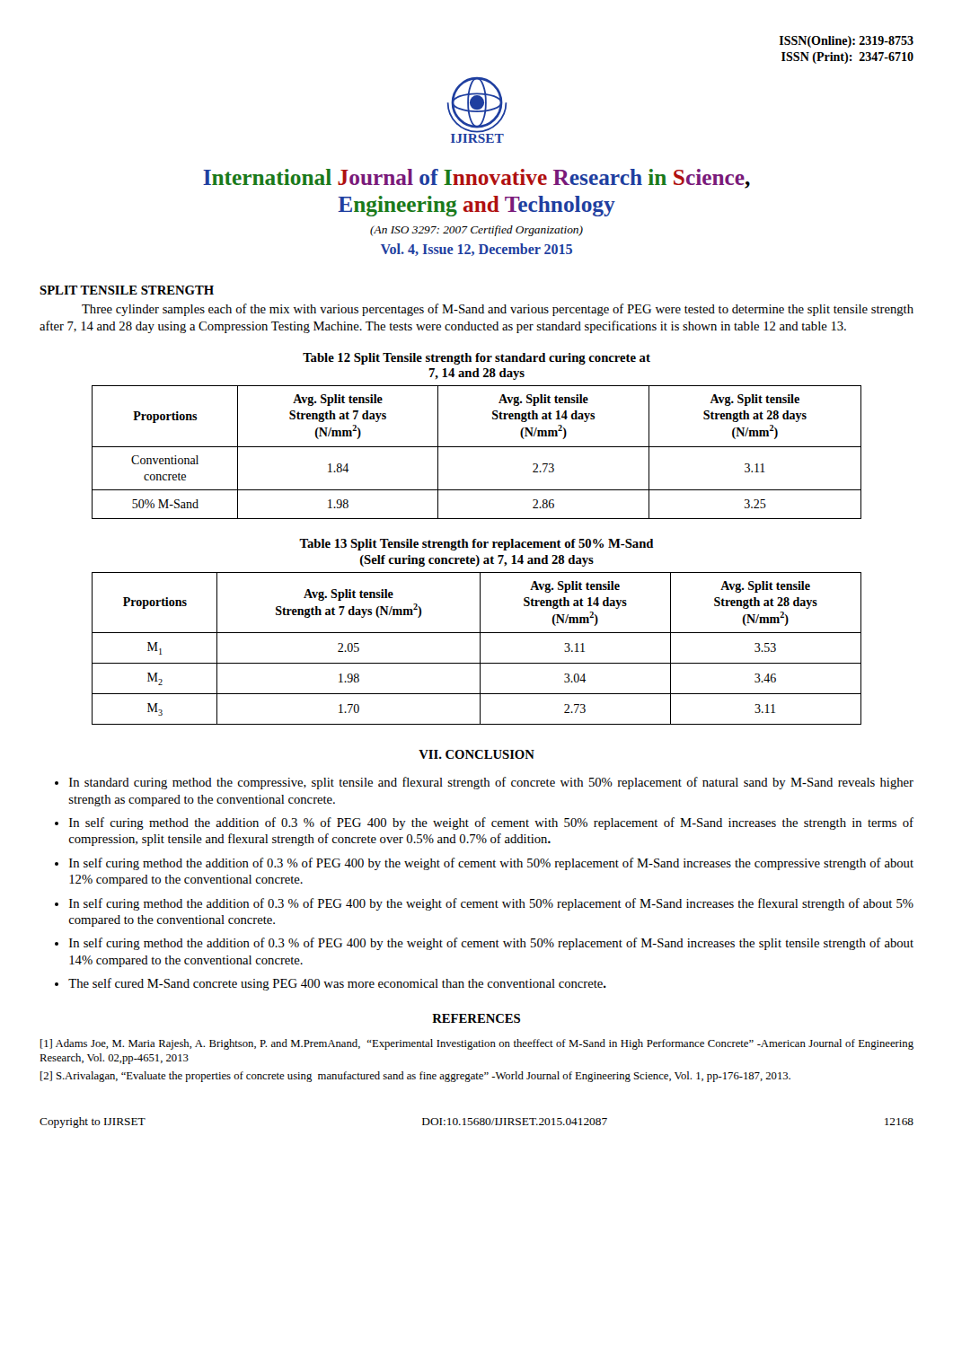ISSN(Online): 2319-8753
ISSN (Print): 2347-6710
IJIRSET
International Journal of Innovative Research in Science,
Engineering and Technology
(An ISO 3297: 2007 Certified Organization)
Vol. 4, Issue 12, December 2015
SPLIT TENSILE STRENGTH
Three cylinder samples each of the mix with various percentages of M-Sand and various percentage of PEG were tested to determine the split tensile strength after 7, 14 and 28 day using a Compression Testing Machine. The tests were conducted as per standard specifications it is shown in table 12 and table 13.
Table 12 Split Tensile strength for standard curing concrete at
7, 14 and 28 days
| Proportions | Avg. Split tensile Strength at 7 days (N/mm 2 ) | Avg. Split tensile Strength at 14 days (N/mm 2 ) | Avg. Split tensile Strength at 28 days (N/mm 2 ) |
| --- | --- | --- | --- |
| Conventional concrete | 1.84 | 2.73 | 3.11 |
| 50% M-Sand | 1.98 | 2.86 | 3.25 |
Table 13 Split Tensile strength for replacement of 50% M-Sand
(Self curing concrete) at 7, 14 and 28 days
| Proportions | Avg. Split tensile Strength at 7 days (N/mm 2 ) | Avg. Split tensile Strength at 14 days (N/mm 2 ) | Avg. Split tensile Strength at 28 days (N/mm 2 ) |
| --- | --- | --- | --- |
| M 1 | 2.05 | 3.11 | 3.53 |
| M 2 | 1.98 | 3.04 | 3.46 |
| M 3 | 1.70 | 2.73 | 3.11 |
VII. CONCLUSION
In standard curing method the compressive, split tensile and flexural strength of concrete with 50% replacement of natural sand by M-Sand reveals higher strength as compared to the conventional concrete.
In self curing method the addition of 0.3 % of PEG 400 by the weight of cement with 50% replacement of M-Sand increases the strength in terms of compression, split tensile and flexural strength of concrete over 0.5% and 0.7% of addition.
In self curing method the addition of 0.3 % of PEG 400 by the weight of cement with 50% replacement of M-Sand increases the compressive strength of about 12% compared to the conventional concrete.
In self curing method the addition of 0.3 % of PEG 400 by the weight of cement with 50% replacement of M-Sand increases the flexural strength of about 5% compared to the conventional concrete.
In self curing method the addition of 0.3 % of PEG 400 by the weight of cement with 50% replacement of M-Sand increases the split tensile strength of about 14% compared to the conventional concrete.
The self cured M-Sand concrete using PEG 400 was more economical than the conventional concrete.
REFERENCES
[1] Adams Joe, M. Maria Rajesh, A. Brightson, P. and M.PremAnand, “Experimental Investigation on theeffect of M-Sand in High Performance Concrete” -American Journal of Engineering Research, Vol. 02,pp-4651, 2013
[2] S.Arivalagan, “Evaluate the properties of concrete using manufactured sand as fine aggregate” -World Journal of Engineering Science, Vol. 1, pp-176-187, 2013.
Copyright to IJIRSET
DOI:10.15680/IJIRSET.2015.0412087
12168